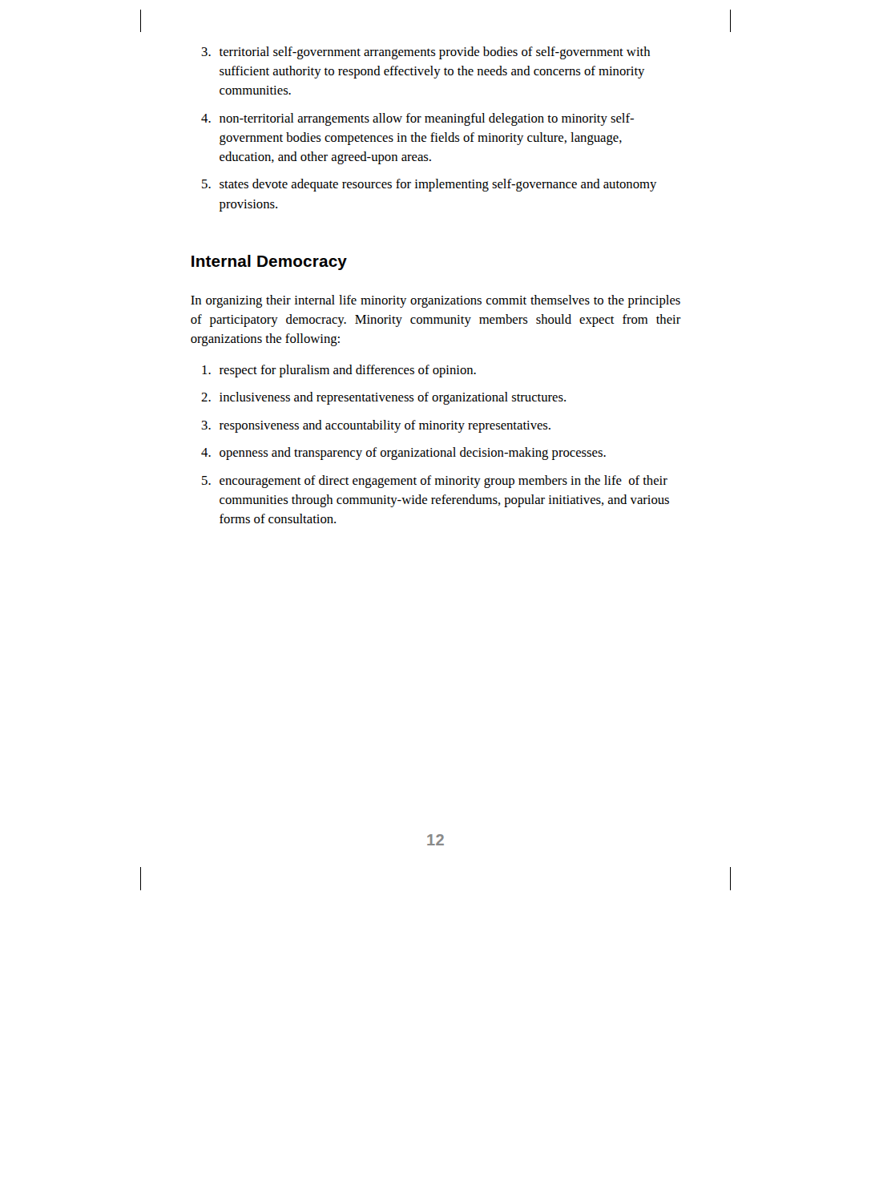3. territorial self-government arrangements provide bodies of self-government with sufficient authority to respond effectively to the needs and concerns of minority communities.
4. non-territorial arrangements allow for meaningful delegation to minority self-government bodies competences in the fields of minority culture, language, education, and other agreed-upon areas.
5. states devote adequate resources for implementing self-governance and autonomy provisions.
Internal Democracy
In organizing their internal life minority organizations commit themselves to the principles of participatory democracy. Minority community members should expect from their organizations the following:
1. respect for pluralism and differences of opinion.
2. inclusiveness and representativeness of organizational structures.
3. responsiveness and accountability of minority representatives.
4. openness and transparency of organizational decision-making processes.
5. encouragement of direct engagement of minority group members in the life of their communities through community-wide referendums, popular initiatives, and various forms of consultation.
12